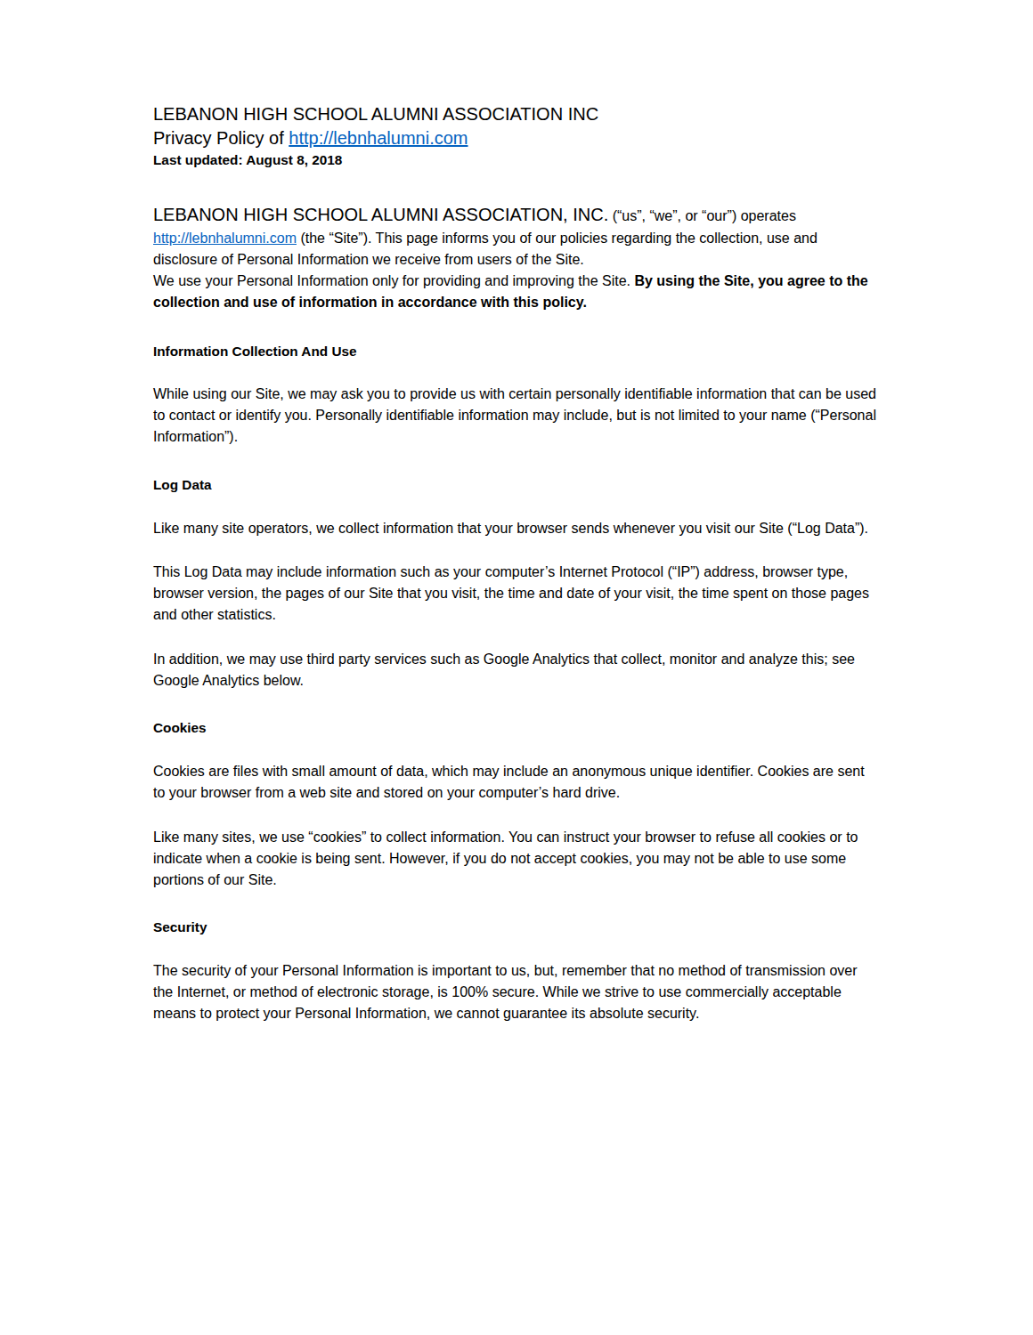LEBANON HIGH SCHOOL ALUMNI ASSOCIATION INC
Privacy Policy of http://lebnhalumni.com
Last updated: August 8, 2018
LEBANON HIGH SCHOOL ALUMNI ASSOCIATION, INC. (“us”, “we”, or “our”) operates http://lebnhalumni.com (the “Site”). This page informs you of our policies regarding the collection, use and disclosure of Personal Information we receive from users of the Site.
We use your Personal Information only for providing and improving the Site. By using the Site, you agree to the collection and use of information in accordance with this policy.
Information Collection And Use
While using our Site, we may ask you to provide us with certain personally identifiable information that can be used to contact or identify you. Personally identifiable information may include, but is not limited to your name (“Personal Information”).
Log Data
Like many site operators, we collect information that your browser sends whenever you visit our Site (“Log Data”).
This Log Data may include information such as your computer’s Internet Protocol (“IP”) address, browser type, browser version, the pages of our Site that you visit, the time and date of your visit, the time spent on those pages and other statistics.
In addition, we may use third party services such as Google Analytics that collect, monitor and analyze this; see Google Analytics below.
Cookies
Cookies are files with small amount of data, which may include an anonymous unique identifier. Cookies are sent to your browser from a web site and stored on your computer’s hard drive.
Like many sites, we use “cookies” to collect information. You can instruct your browser to refuse all cookies or to indicate when a cookie is being sent. However, if you do not accept cookies, you may not be able to use some portions of our Site.
Security
The security of your Personal Information is important to us, but, remember that no method of transmission over the Internet, or method of electronic storage, is 100% secure. While we strive to use commercially acceptable means to protect your Personal Information, we cannot guarantee its absolute security.